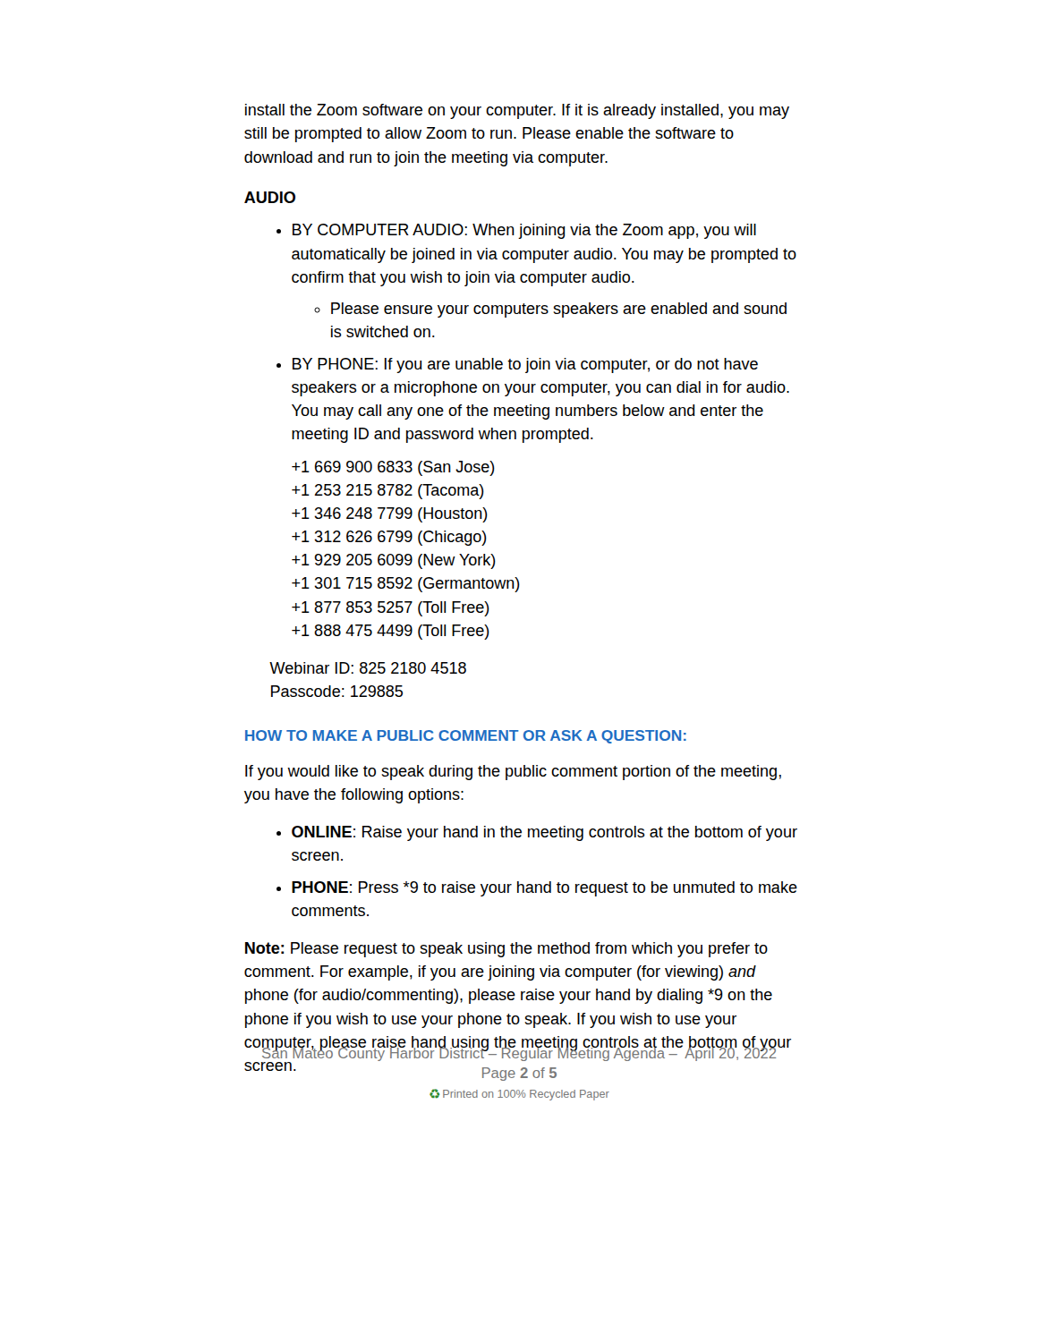install the Zoom software on your computer. If it is already installed, you may still be prompted to allow Zoom to run. Please enable the software to download and run to join the meeting via computer.
AUDIO
BY COMPUTER AUDIO: When joining via the Zoom app, you will automatically be joined in via computer audio. You may be prompted to confirm that you wish to join via computer audio.
Please ensure your computers speakers are enabled and sound is switched on.
BY PHONE: If you are unable to join via computer, or do not have speakers or a microphone on your computer, you can dial in for audio. You may call any one of the meeting numbers below and enter the meeting ID and password when prompted.
+1 669 900 6833 (San Jose)
+1 253 215 8782 (Tacoma)
+1 346 248 7799 (Houston)
+1 312 626 6799 (Chicago)
+1 929 205 6099 (New York)
+1 301 715 8592 (Germantown)
+1 877 853 5257 (Toll Free)
+1 888 475 4499 (Toll Free)
Webinar ID: 825 2180 4518
Passcode: 129885
HOW TO MAKE A PUBLIC COMMENT OR ASK A QUESTION:
If you would like to speak during the public comment portion of the meeting, you have the following options:
ONLINE: Raise your hand in the meeting controls at the bottom of your screen.
PHONE: Press *9 to raise your hand to request to be unmuted to make comments.
Note: Please request to speak using the method from which you prefer to comment. For example, if you are joining via computer (for viewing) and phone (for audio/commenting), please raise your hand by dialing *9 on the phone if you wish to use your phone to speak. If you wish to use your computer, please raise hand using the meeting controls at the bottom of your screen.
San Mateo County Harbor District – Regular Meeting Agenda – April 20, 2022
Page 2 of 5
♻Printed on 100% Recycled Paper